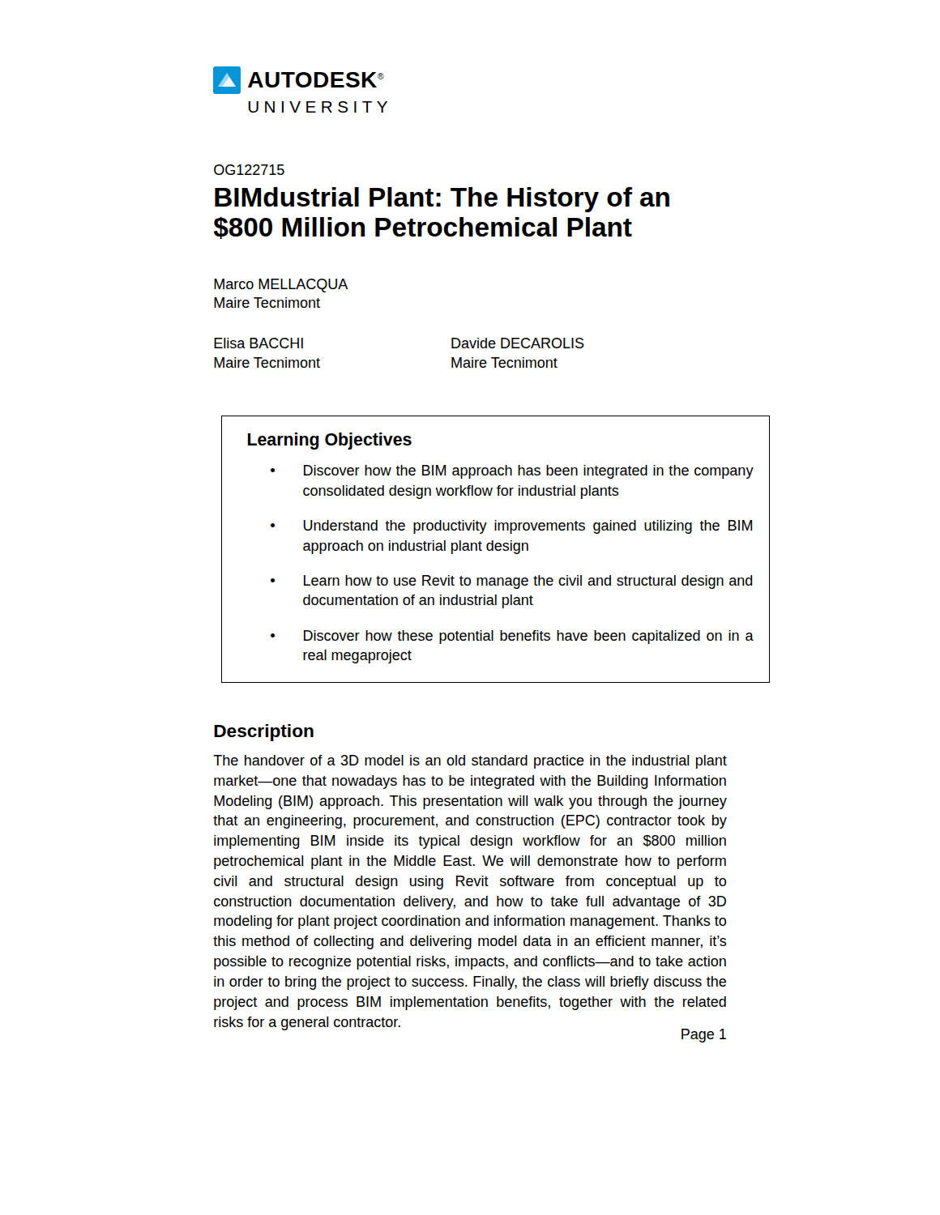AUTODESK®
UNIVERSITY
OG122715
BIMdustrial Plant: The History of an $800 Million Petrochemical Plant
Marco MELLACQUA
Maire Tecnimont
Elisa BACCHI
Maire Tecnimont
Davide DECAROLIS
Maire Tecnimont
Learning Objectives
Discover how the BIM approach has been integrated in the company consolidated design workflow for industrial plants
Understand the productivity improvements gained utilizing the BIM approach on industrial plant design
Learn how to use Revit to manage the civil and structural design and documentation of an industrial plant
Discover how these potential benefits have been capitalized on in a real megaproject
Description
The handover of a 3D model is an old standard practice in the industrial plant market—one that nowadays has to be integrated with the Building Information Modeling (BIM) approach. This presentation will walk you through the journey that an engineering, procurement, and construction (EPC) contractor took by implementing BIM inside its typical design workflow for an $800 million petrochemical plant in the Middle East. We will demonstrate how to perform civil and structural design using Revit software from conceptual up to construction documentation delivery, and how to take full advantage of 3D modeling for plant project coordination and information management. Thanks to this method of collecting and delivering model data in an efficient manner, it’s possible to recognize potential risks, impacts, and conflicts—and to take action in order to bring the project to success. Finally, the class will briefly discuss the project and process BIM implementation benefits, together with the related risks for a general contractor.
Page 1